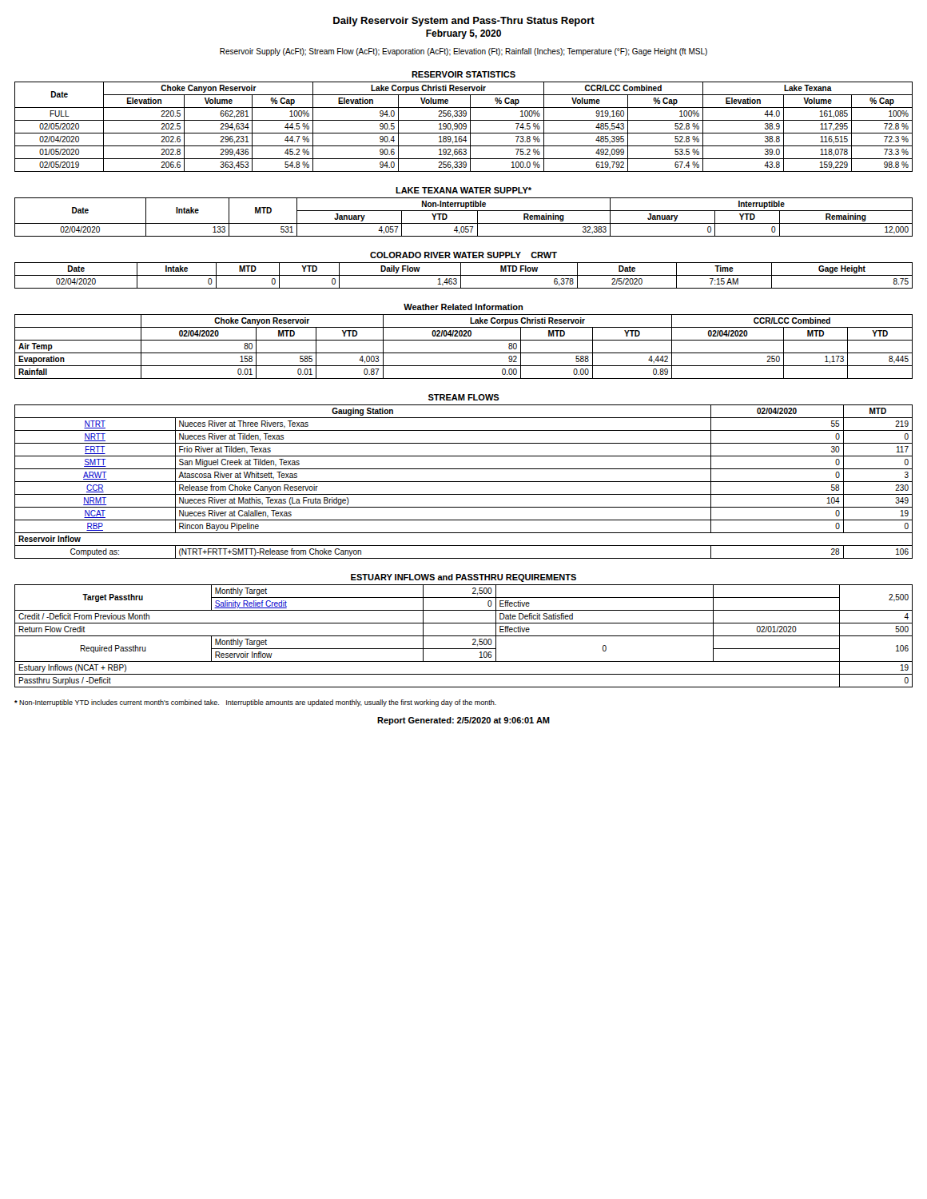Daily Reservoir System and Pass-Thru Status Report
February 5, 2020
Reservoir Supply (AcFt); Stream Flow (AcFt); Evaporation (AcFt); Elevation (Ft); Rainfall (Inches); Temperature (°F); Gage Height (ft MSL)
RESERVOIR STATISTICS
| Date | Choke Canyon Reservoir | Lake Corpus Christi Reservoir | CCR/LCC Combined | Lake Texana |
| --- | --- | --- | --- | --- |
| Elevation | Volume | % Cap | Elevation | Volume | % Cap | Volume | % Cap | Elevation | Volume | % Cap |
| FULL | 220.5 | 662,281 | 100% | 94.0 | 256,339 | 100% | 919,160 | 100% | 44.0 | 161,085 | 100% |
| 02/05/2020 | 202.5 | 294,634 | 44.5 % | 90.5 | 190,909 | 74.5 % | 485,543 | 52.8 % | 38.9 | 117,295 | 72.8 % |
| 02/04/2020 | 202.6 | 296,231 | 44.7 % | 90.4 | 189,164 | 73.8 % | 485,395 | 52.8 % | 38.8 | 116,515 | 72.3 % |
| 01/05/2020 | 202.8 | 299,436 | 45.2 % | 90.6 | 192,663 | 75.2 % | 492,099 | 53.5 % | 39.0 | 118,078 | 73.3 % |
| 02/05/2019 | 206.6 | 363,453 | 54.8 % | 94.0 | 256,339 | 100.0 % | 619,792 | 67.4 % | 43.8 | 159,229 | 98.8 % |
LAKE TEXANA WATER SUPPLY*
| Date | Intake | MTD | Non-Interruptible | Interruptible |
| --- | --- | --- | --- | --- |
| January | YTD | Remaining | January | YTD | Remaining |
| 02/04/2020 | 133 | 531 | 4,057 | 4,057 | 32,383 | 0 | 0 | 12,000 |
COLORADO RIVER WATER SUPPLY CRWT
| Date | Intake | MTD | YTD | Daily Flow | MTD Flow | Date | Time | Gage Height |
| --- | --- | --- | --- | --- | --- | --- | --- | --- |
| 02/04/2020 | 0 | 0 | 0 | 1,463 | 6,378 | 2/5/2020 | 7:15 AM | 8.75 |
Weather Related Information
| | Choke Canyon Reservoir | Lake Corpus Christi Reservoir | CCR/LCC Combined |
| --- | --- | --- | --- |
| | 02/04/2020 | MTD | YTD | 02/04/2020 | MTD | YTD | 02/04/2020 | MTD | YTD |
| Air Temp | 80 | | | 80 | | | | | |
| Evaporation | 158 | 585 | 4,003 | 92 | 588 | 4,442 | 250 | 1,173 | 8,445 |
| Rainfall | 0.01 | 0.01 | 0.87 | 0.00 | 0.00 | 0.89 | | | |
STREAM FLOWS
| Gauging Station | 02/04/2020 | MTD |
| --- | --- | --- |
| NTRT | Nueces River at Three Rivers, Texas | 55 | 219 |
| NRTT | Nueces River at Tilden, Texas | 0 | 0 |
| FRTT | Frio River at Tilden, Texas | 30 | 117 |
| SMTT | San Miguel Creek at Tilden, Texas | 0 | 0 |
| ARWT | Atascosa River at Whitsett, Texas | 0 | 3 |
| CCR | Release from Choke Canyon Reservoir | 58 | 230 |
| NRMT | Nueces River at Mathis, Texas (La Fruta Bridge) | 104 | 349 |
| NCAT | Nueces River at Calallen, Texas | 0 | 19 |
| RBP | Rincon Bayou Pipeline | 0 | 0 |
| Reservoir Inflow |
| Computed as: | (NTRT+FRTT+SMTT)-Release from Choke Canyon | 28 | 106 |
ESTUARY INFLOWS and PASSTHRU REQUIREMENTS
| Target Passthru | Monthly Target | 2,500 | | | 2,500 |
| Salinity Relief Credit | 0 | Effective | |
| Credit / -Deficit From Previous Month | | Date Deficit Satisfied | | 4 |
| Return Flow Credit | | Effective | 02/01/2020 | 500 |
| Required Passthru | Monthly Target | 2,500 | 0 | | 106 |
| Reservoir Inflow | 106 | |
| Estuary Inflows (NCAT + RBP) | 19 |
| Passthru Surplus / -Deficit | 0 |
* Non-Interruptible YTD includes current month's combined take. Interruptible amounts are updated monthly, usually the first working day of the month.
Report Generated: 2/5/2020 at 9:06:01 AM